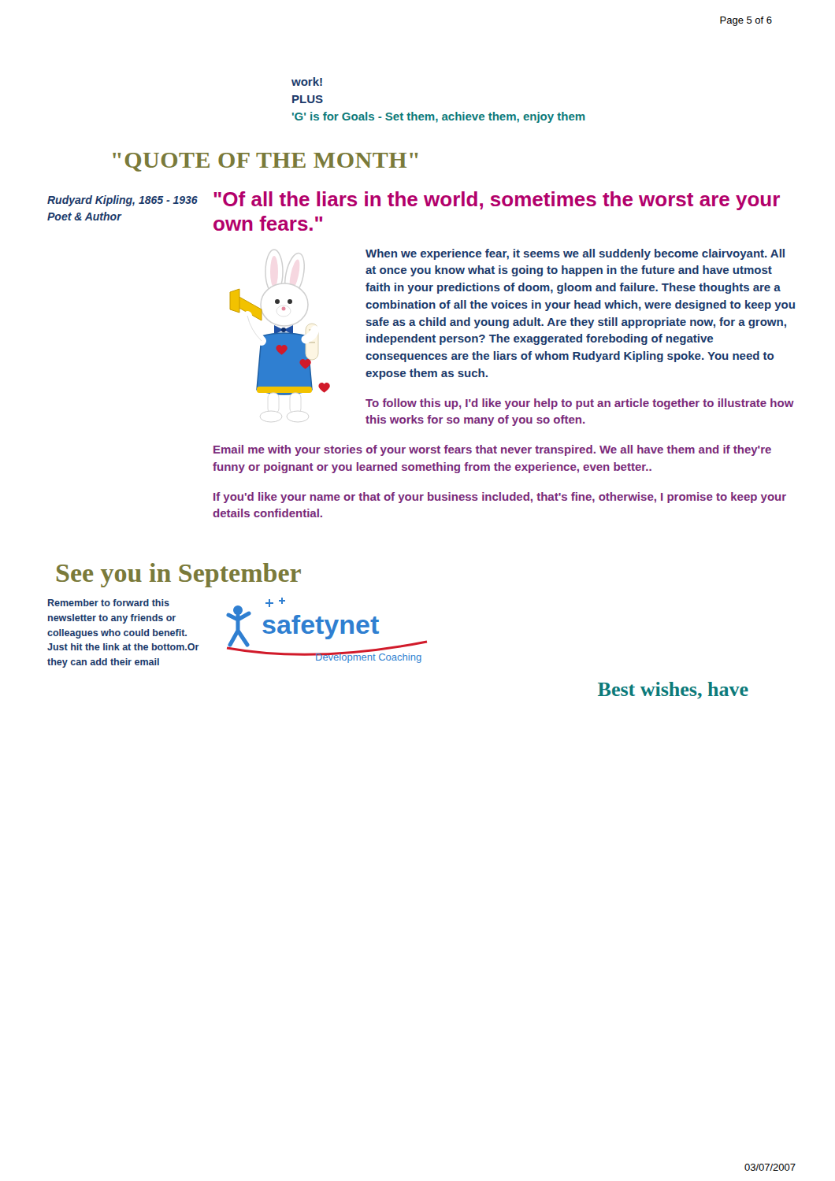Page 5 of 6
work!
PLUS
'G' is for Goals - Set them, achieve them, enjoy them
"QUOTE OF THE MONTH"
Rudyard Kipling, 1865 - 1936 Poet & Author
"Of all the liars in the world, sometimes the worst are your own fears."
When we experience fear, it seems we all suddenly become clairvoyant. All at once you know what is going to happen in the future and have utmost faith in your predictions of doom, gloom and failure. These thoughts are a combination of all the voices in your head which, were designed to keep you safe as a child and young adult. Are they still appropriate now, for a grown, independent person? The exaggerated foreboding of negative consequences are the liars of whom Rudyard Kipling spoke. You need to expose them as such.
To follow this up, I'd like your help to put an article together to illustrate how this works for so many of you so often.
Email me with your stories of your worst fears that never transpired. We all have them and if they're funny or poignant or you learned something from the experience, even better..
If you'd like your name or that of your business included, that's fine, otherwise, I promise to keep your details confidential.
See you in September
Remember to forward this newsletter to any friends or colleagues who could benefit. Just hit the link at the bottom.Or they can add their email
safetynet Development Coaching
Best wishes, have
03/07/2007